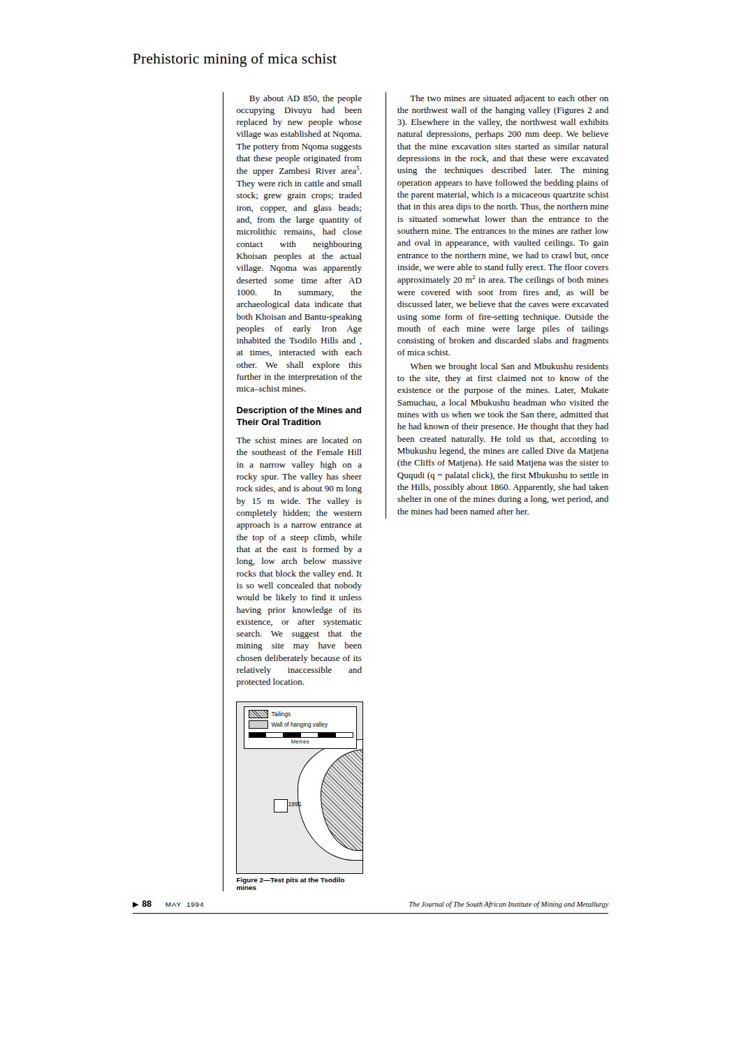Prehistoric mining of mica schist
By about AD 850, the people occupying Divuyu had been replaced by new people whose village was established at Nqoma. The pottery from Nqoma suggests that these people originated from the upper Zambesi River area5. They were rich in cattle and small stock; grew grain crops; traded iron, copper, and glass beads; and, from the large quantity of microlithic remains, had close contact with neighbouring Khoisan peoples at the actual village. Nqoma was apparently deserted some time after AD 1000. In summary, the archaeological data indicate that both Khoisan and Bantu-speaking peoples of early Iron Age inhabited the Tsodilo Hills and , at times, interacted with each other. We shall explore this further in the interpretation of the mica–schist mines.
Description of the Mines and Their Oral Tradition
The schist mines are located on the southeast of the Female Hill in a narrow valley high on a rocky spur. The valley has sheer rock sides, and is about 90 m long by 15 m wide. The valley is completely hidden; the western approach is a narrow entrance at the top of a steep climb, while that at the east is formed by a long, low arch below massive rocks that block the valley end. It is so well concealed that nobody would be likely to find it unless having prior knowledge of its existence, or after systematic search. We suggest that the mining site may have been chosen deliberately because of its relatively inaccessible and protected location.
1992
1991
Tailings
Wall of hanging valley
Metres
Figure 2—Test pits at the Tsodilo mines
The two mines are situated adjacent to each other on the northwest wall of the hanging valley (Figures 2 and 3). Elsewhere in the valley, the northwest wall exhibits natural depressions, perhaps 200 mm deep. We believe that the mine excavation sites started as similar natural depressions in the rock, and that these were excavated using the techniques described later. The mining operation appears to have followed the bedding plains of the parent material, which is a micaceous quartzite schist that in this area dips to the north. Thus, the northern mine is situated somewhat lower than the entrance to the southern mine. The entrances to the mines are rather low and oval in appearance, with vaulted ceilings. To gain entrance to the northern mine, we had to crawl but, once inside, we were able to stand fully erect. The floor covers approximately 20 m2 in area. The ceilings of both mines were covered with soot from fires and, as will be discussed later, we believe that the caves were excavated using some form of fire-setting technique. Outside the mouth of each mine were large piles of tailings consisting of broken and discarded slabs and fragments of mica schist.
When we brought local San and Mbukushu residents to the site, they at first claimed not to know of the existence or the purpose of the mines. Later, Mukate Samuchau, a local Mbukushu headman who visited the mines with us when we took the San there, admitted that he had known of their presence. He thought that they had been created naturally. He told us that, according to Mbukushu legend, the mines are called Dive da Matjena (the Cliffs of Matjena). He said Matjena was the sister to Ququdi (q = palatal click), the first Mbukushu to settle in the Hills, possibly about 1860. Apparently, she had taken shelter in one of the mines during a long, wet period, and the mines had been named after her.
▶ 88 MAY 1994 The Journal of The South African Institute of Mining and Metallurgy